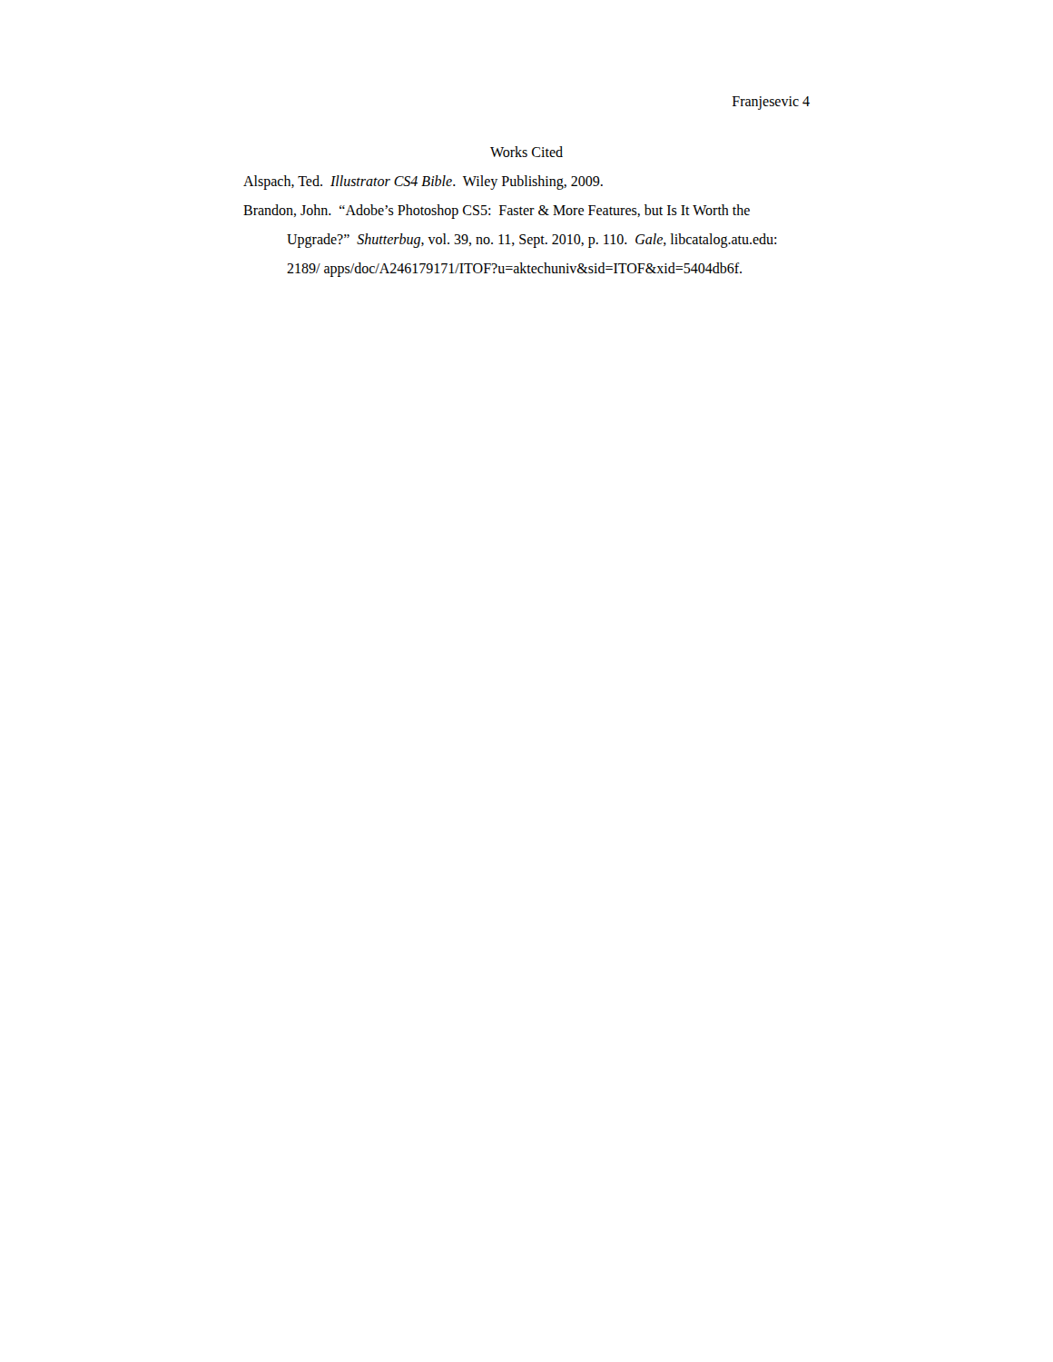Franjesevic 4
Works Cited
Alspach, Ted. Illustrator CS4 Bible. Wiley Publishing, 2009.
Brandon, John. “Adobe’s Photoshop CS5: Faster & More Features, but Is It Worth the Upgrade?” Shutterbug, vol. 39, no. 11, Sept. 2010, p. 110. Gale, libcatalog.atu.edu: 2189/ apps/doc/A246179171/ITOF?u=aktechuniv&sid=ITOF&xid=5404db6f.